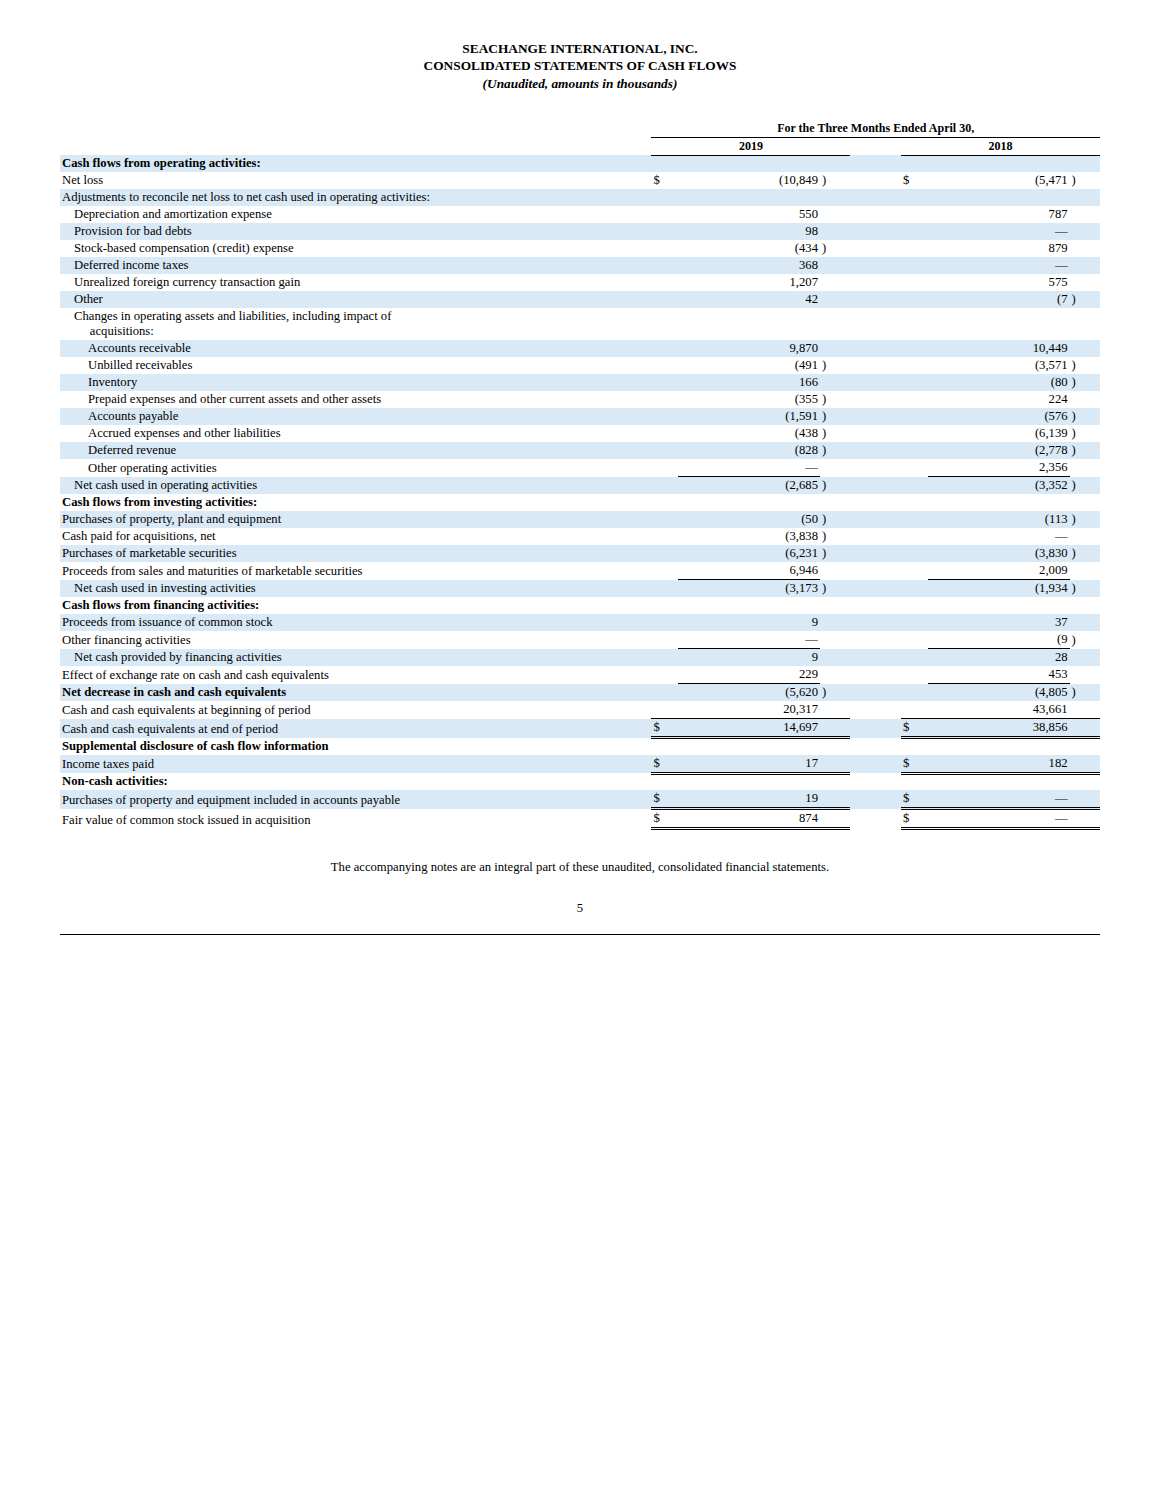SEACHANGE INTERNATIONAL, INC.
CONSOLIDATED STATEMENTS OF CASH FLOWS
(Unaudited, amounts in thousands)
| | | For the Three Months Ended April 30, |
| | | 2019 | | 2018 |
| Cash flows from operating activities: | | | | | | | | |
| Net loss | | $ | (10,849 | ) | | $ | (5,471 | ) |
| Adjustments to reconcile net loss to net cash used in operating activities: | | | | | | | | |
| Depreciation and amortization expense | | | 550 | | | | 787 | |
| Provision for bad debts | | | 98 | | | | — | |
| Stock-based compensation (credit) expense | | | (434 | ) | | | 879 | |
| Deferred income taxes | | | 368 | | | | — | |
| Unrealized foreign currency transaction gain | | | 1,207 | | | | 575 | |
| Other | | | 42 | | | | (7 | ) |
| Changes in operating assets and liabilities, including impact of acquisitions: | | | | | | | | |
| Accounts receivable | | | 9,870 | | | | 10,449 | |
| Unbilled receivables | | | (491 | ) | | | (3,571 | ) |
| Inventory | | | 166 | | | | (80 | ) |
| Prepaid expenses and other current assets and other assets | | | (355 | ) | | | 224 | |
| Accounts payable | | | (1,591 | ) | | | (576 | ) |
| Accrued expenses and other liabilities | | | (438 | ) | | | (6,139 | ) |
| Deferred revenue | | | (828 | ) | | | (2,778 | ) |
| Other operating activities | | | — | | | | 2,356 | |
| Net cash used in operating activities | | | (2,685 | ) | | | (3,352 | ) |
| Cash flows from investing activities: | | | | | | | | |
| Purchases of property, plant and equipment | | | (50 | ) | | | (113 | ) |
| Cash paid for acquisitions, net | | | (3,838 | ) | | | — | |
| Purchases of marketable securities | | | (6,231 | ) | | | (3,830 | ) |
| Proceeds from sales and maturities of marketable securities | | | 6,946 | | | | 2,009 | |
| Net cash used in investing activities | | | (3,173 | ) | | | (1,934 | ) |
| Cash flows from financing activities: | | | | | | | | |
| Proceeds from issuance of common stock | | | 9 | | | | 37 | |
| Other financing activities | | | — | | | | (9 | ) |
| Net cash provided by financing activities | | | 9 | | | | 28 | |
| Effect of exchange rate on cash and cash equivalents | | | 229 | | | | 453 | |
| Net decrease in cash and cash equivalents | | | (5,620 | ) | | | (4,805 | ) |
| Cash and cash equivalents at beginning of period | | | 20,317 | | | | 43,661 | |
| Cash and cash equivalents at end of period | | $ | 14,697 | | | $ | 38,856 | |
| Supplemental disclosure of cash flow information | | | | | | | | |
| Income taxes paid | | $ | 17 | | | $ | 182 | |
| Non-cash activities: | | | | | | | | |
| Purchases of property and equipment included in accounts payable | | $ | 19 | | | $ | — | |
| Fair value of common stock issued in acquisition | | $ | 874 | | | $ | — | |
The accompanying notes are an integral part of these unaudited, consolidated financial statements.
5